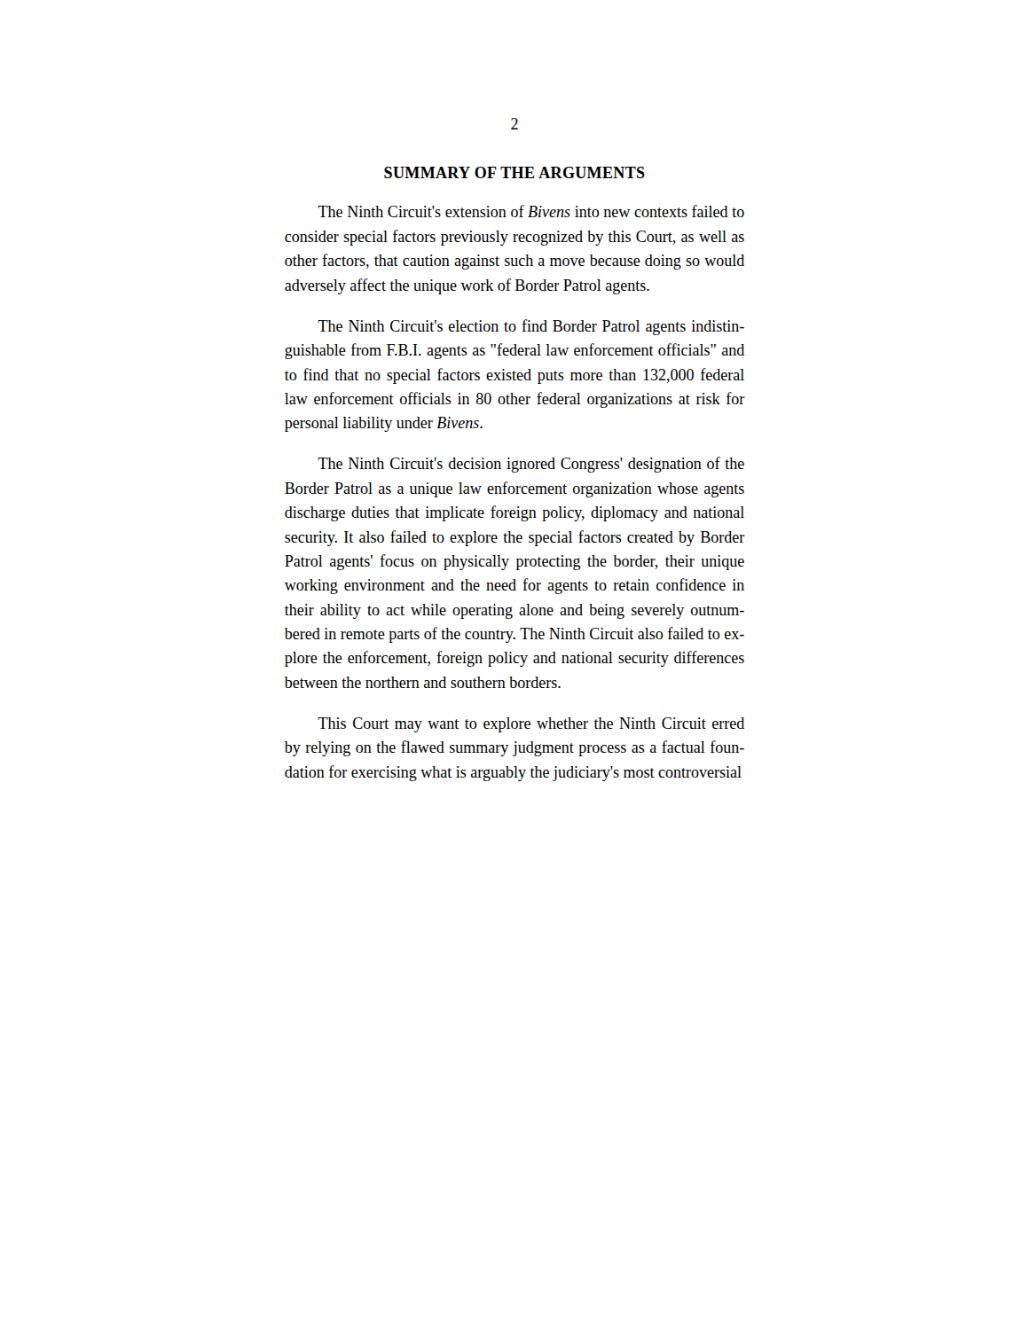2
SUMMARY OF THE ARGUMENTS
The Ninth Circuit's extension of Bivens into new contexts failed to consider special factors previously recognized by this Court, as well as other factors, that caution against such a move because doing so would adversely affect the unique work of Border Patrol agents.
The Ninth Circuit's election to find Border Patrol agents indistinguishable from F.B.I. agents as "federal law enforcement officials" and to find that no special factors existed puts more than 132,000 federal law enforcement officials in 80 other federal organizations at risk for personal liability under Bivens.
The Ninth Circuit's decision ignored Congress' designation of the Border Patrol as a unique law enforcement organization whose agents discharge duties that implicate foreign policy, diplomacy and national security. It also failed to explore the special factors created by Border Patrol agents' focus on physically protecting the border, their unique working environment and the need for agents to retain confidence in their ability to act while operating alone and being severely outnumbered in remote parts of the country. The Ninth Circuit also failed to explore the enforcement, foreign policy and national security differences between the northern and southern borders.
This Court may want to explore whether the Ninth Circuit erred by relying on the flawed summary judgment process as a factual foundation for exercising what is arguably the judiciary's most controversial